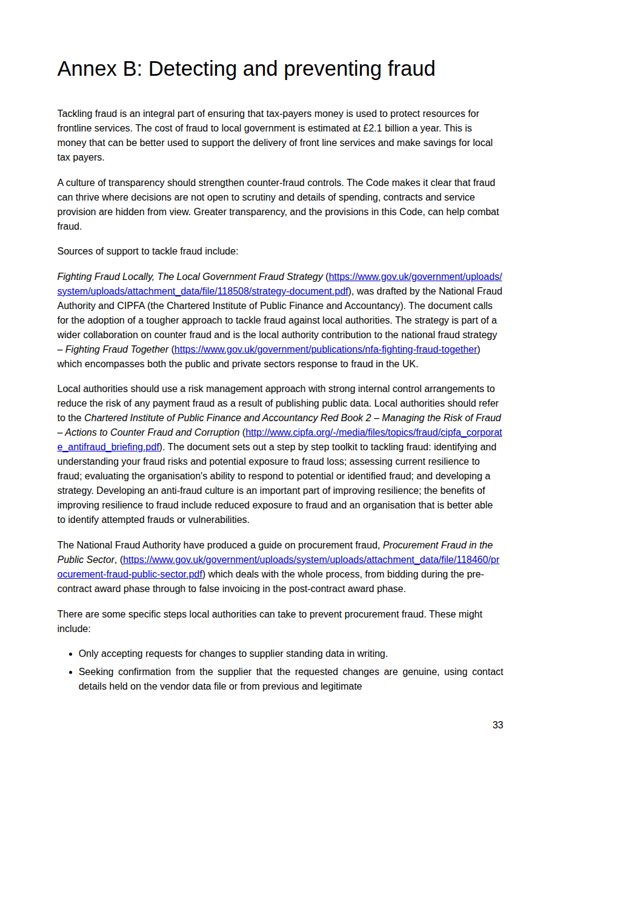Annex B: Detecting and preventing fraud
Tackling fraud is an integral part of ensuring that tax-payers money is used to protect resources for frontline services. The cost of fraud to local government is estimated at £2.1 billion a year. This is money that can be better used to support the delivery of front line services and make savings for local tax payers.
A culture of transparency should strengthen counter-fraud controls. The Code makes it clear that fraud can thrive where decisions are not open to scrutiny and details of spending, contracts and service provision are hidden from view. Greater transparency, and the provisions in this Code, can help combat fraud.
Sources of support to tackle fraud include:
Fighting Fraud Locally, The Local Government Fraud Strategy (https://www.gov.uk/government/uploads/system/uploads/attachment_data/file/118508/strategy-document.pdf), was drafted by the National Fraud Authority and CIPFA (the Chartered Institute of Public Finance and Accountancy). The document calls for the adoption of a tougher approach to tackle fraud against local authorities. The strategy is part of a wider collaboration on counter fraud and is the local authority contribution to the national fraud strategy – Fighting Fraud Together (https://www.gov.uk/government/publications/nfa-fighting-fraud-together) which encompasses both the public and private sectors response to fraud in the UK.
Local authorities should use a risk management approach with strong internal control arrangements to reduce the risk of any payment fraud as a result of publishing public data. Local authorities should refer to the Chartered Institute of Public Finance and Accountancy Red Book 2 – Managing the Risk of Fraud – Actions to Counter Fraud and Corruption (http://www.cipfa.org/-/media/files/topics/fraud/cipfa_corporate_antifraud_briefing.pdf). The document sets out a step by step toolkit to tackling fraud: identifying and understanding your fraud risks and potential exposure to fraud loss; assessing current resilience to fraud; evaluating the organisation's ability to respond to potential or identified fraud; and developing a strategy. Developing an anti-fraud culture is an important part of improving resilience; the benefits of improving resilience to fraud include reduced exposure to fraud and an organisation that is better able to identify attempted frauds or vulnerabilities.
The National Fraud Authority have produced a guide on procurement fraud, Procurement Fraud in the Public Sector, (https://www.gov.uk/government/uploads/system/uploads/attachment_data/file/118460/procurement-fraud-public-sector.pdf) which deals with the whole process, from bidding during the pre-contract award phase through to false invoicing in the post-contract award phase.
There are some specific steps local authorities can take to prevent procurement fraud. These might include:
Only accepting requests for changes to supplier standing data in writing.
Seeking confirmation from the supplier that the requested changes are genuine, using contact details held on the vendor data file or from previous and legitimate
33